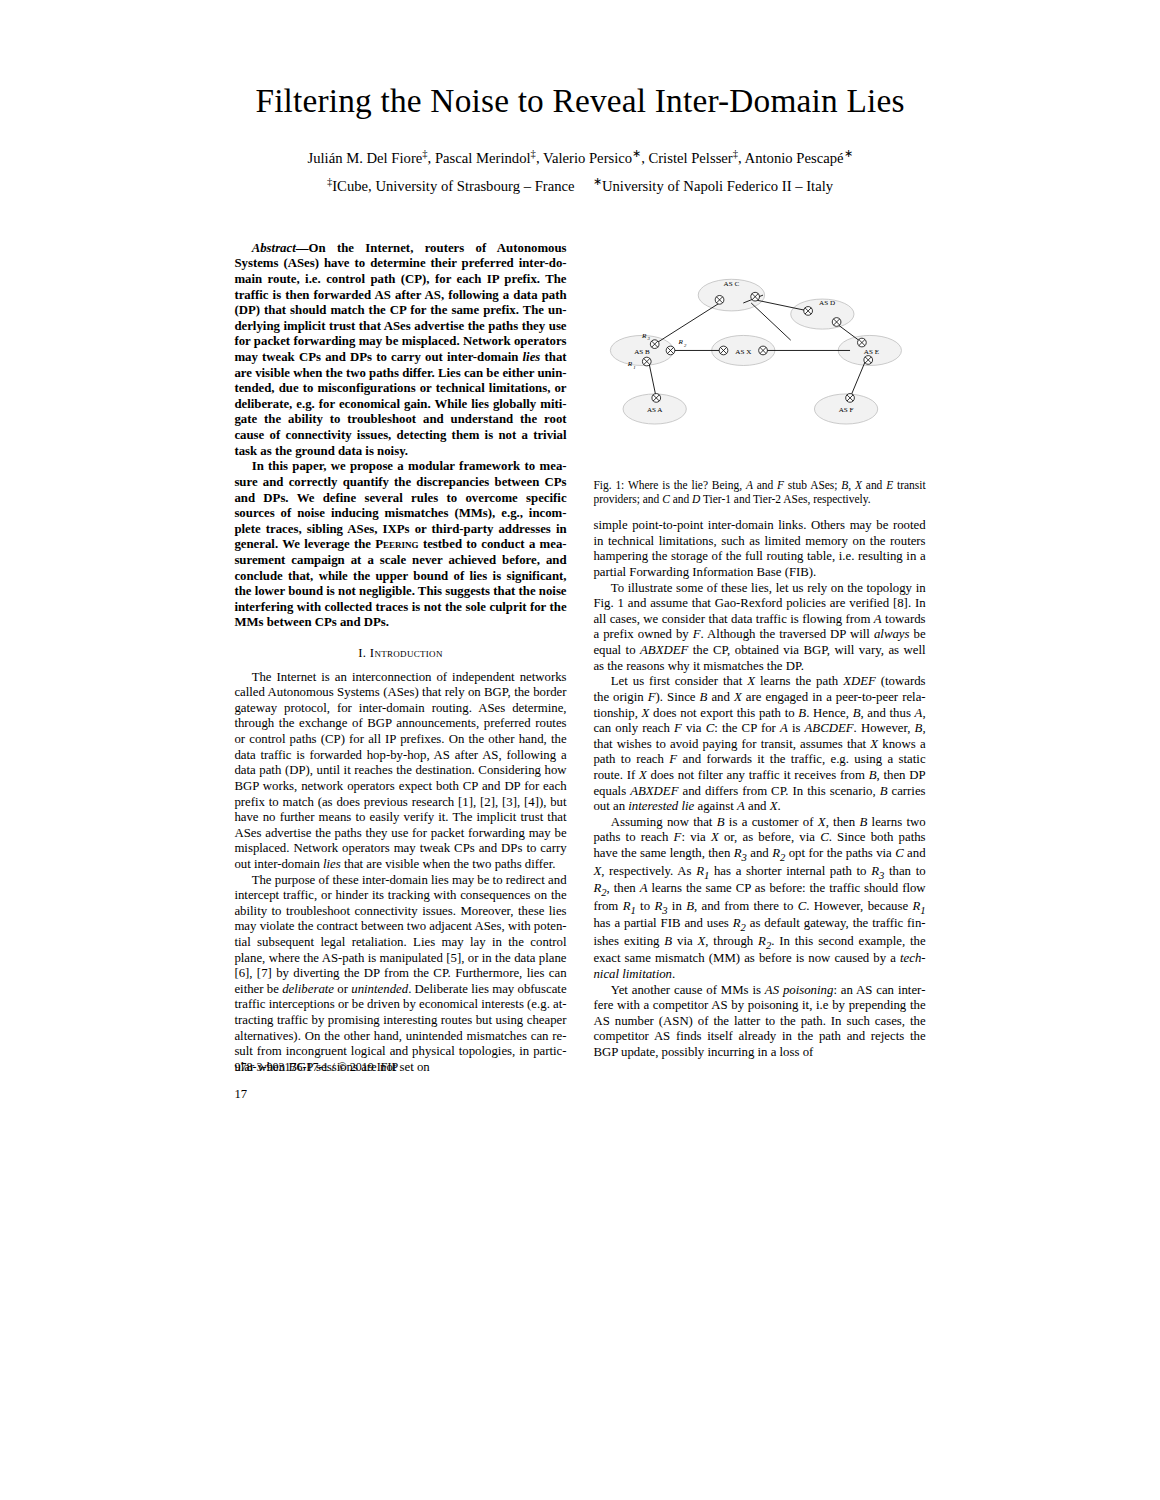Filtering the Noise to Reveal Inter-Domain Lies
Julián M. Del Fiore‡, Pascal Merindol‡, Valerio Persico∗, Cristel Pelsser‡, Antonio Pescapé∗
‡ICube, University of Strasbourg – France ∗University of Napoli Federico II – Italy
Abstract—On the Internet, routers of Autonomous Systems (ASes) have to determine their preferred inter-domain route, i.e. control path (CP), for each IP prefix. The traffic is then forwarded AS after AS, following a data path (DP) that should match the CP for the same prefix. The underlying implicit trust that ASes advertise the paths they use for packet forwarding may be misplaced. Network operators may tweak CPs and DPs to carry out inter-domain lies that are visible when the two paths differ. Lies can be either unintended, due to misconfigurations or technical limitations, or deliberate, e.g. for economical gain. While lies globally mitigate the ability to troubleshoot and understand the root cause of connectivity issues, detecting them is not a trivial task as the ground data is noisy.
In this paper, we propose a modular framework to measure and correctly quantify the discrepancies between CPs and DPs. We define several rules to overcome specific sources of noise inducing mismatches (MMs), e.g., incomplete traces, sibling ASes, IXPs or third-party addresses in general. We leverage the Peering testbed to conduct a measurement campaign at a scale never achieved before, and conclude that, while the upper bound of lies is significant, the lower bound is not negligible. This suggests that the noise interfering with collected traces is not the sole culprit for the MMs between CPs and DPs.
I. Introduction
The Internet is an interconnection of independent networks called Autonomous Systems (ASes) that rely on BGP, the border gateway protocol, for inter-domain routing. ASes determine, through the exchange of BGP announcements, preferred routes or control paths (CP) for all IP prefixes. On the other hand, the data traffic is forwarded hop-by-hop, AS after AS, following a data path (DP), until it reaches the destination. Considering how BGP works, network operators expect both CP and DP for each prefix to match (as does previous research [1], [2], [3], [4]), but have no further means to easily verify it. The implicit trust that ASes advertise the paths they use for packet forwarding may be misplaced. Network operators may tweak CPs and DPs to carry out inter-domain lies that are visible when the two paths differ.
The purpose of these inter-domain lies may be to redirect and intercept traffic, or hinder its tracking with consequences on the ability to troubleshoot connectivity issues. Moreover, these lies may violate the contract between two adjacent ASes, with potential subsequent legal retaliation. Lies may lay in the control plane, where the AS-path is manipulated [5], or in the data plane [6], [7] by diverting the DP from the CP. Furthermore, lies can either be deliberate or unintended. Deliberate lies may obfuscate traffic interceptions or be driven by economical interests (e.g. attracting traffic by promising interesting routes but using cheaper alternatives). On the other hand, unintended mismatches can result from incongruent logical and physical topologies, in particular when BGP sessions are not set on
AS C AS D AS B AS X AS E AS A AS F R3 R2 R1
Fig. 1: Where is the lie? Being, A and F stub ASes; B, X and E transit providers; and C and D Tier-1 and Tier-2 ASes, respectively.
simple point-to-point inter-domain links. Others may be rooted in technical limitations, such as limited memory on the routers hampering the storage of the full routing table, i.e. resulting in a partial Forwarding Information Base (FIB).
To illustrate some of these lies, let us rely on the topology in Fig. 1 and assume that Gao-Rexford policies are verified [8]. In all cases, we consider that data traffic is flowing from A towards a prefix owned by F. Although the traversed DP will always be equal to ABXDEF the CP, obtained via BGP, will vary, as well as the reasons why it mismatches the DP.
Let us first consider that X learns the path XDEF (towards the origin F). Since B and X are engaged in a peer-to-peer relationship, X does not export this path to B. Hence, B, and thus A, can only reach F via C: the CP for A is ABCDEF. However, B, that wishes to avoid paying for transit, assumes that X knows a path to reach F and forwards it the traffic, e.g. using a static route. If X does not filter any traffic it receives from B, then DP equals ABXDEF and differs from CP. In this scenario, B carries out an interested lie against A and X.
Assuming now that B is a customer of X, then B learns two paths to reach F: via X or, as before, via C. Since both paths have the same length, then R3 and R2 opt for the paths via C and X, respectively. As R1 has a shorter internal path to R3 than to R2, then A learns the same CP as before: the traffic should flow from R1 to R3 in B, and from there to C. However, because R1 has a partial FIB and uses R2 as default gateway, the traffic finishes exiting B via X, through R2. In this second example, the exact same mismatch (MM) as before is now caused by a technical limitation.
Yet another cause of MMs is AS poisoning: an AS can interfere with a competitor AS by poisoning it, i.e by prepending the AS number (ASN) of the latter to the path. In such cases, the competitor AS finds itself already in the path and rejects the BGP update, possibly incurring in a loss of
978-3-903176-17-1 / © 2019 IFIP
17